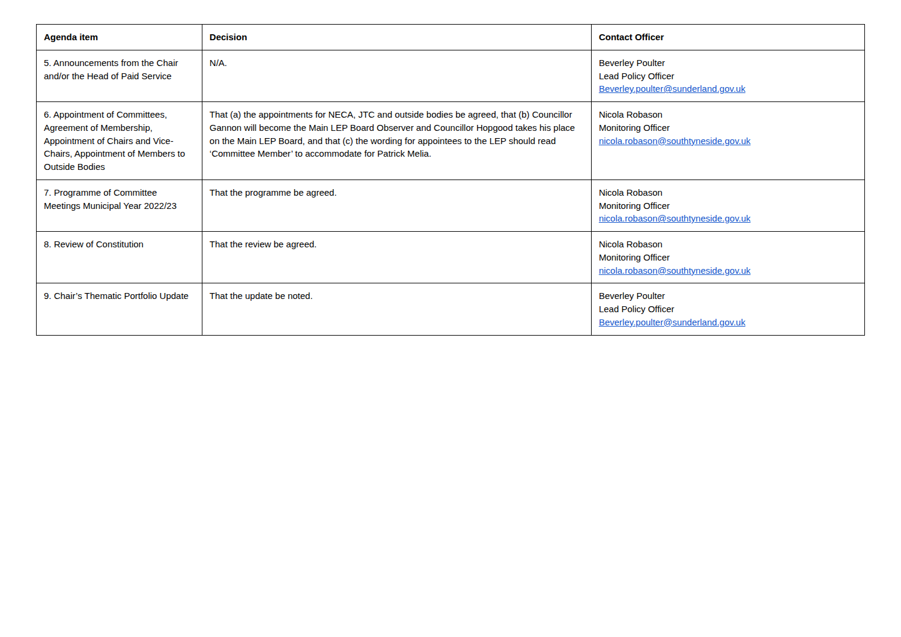| Agenda item | Decision | Contact Officer |
| --- | --- | --- |
| 5. Announcements from the Chair and/or the Head of Paid Service | N/A. | Beverley Poulter Lead Policy Officer Beverley.poulter@sunderland.gov.uk |
| 6. Appointment of Committees, Agreement of Membership, Appointment of Chairs and Vice-Chairs, Appointment of Members to Outside Bodies | That (a) the appointments for NECA, JTC and outside bodies be agreed, that (b) Councillor Gannon will become the Main LEP Board Observer and Councillor Hopgood takes his place on the Main LEP Board, and that (c) the wording for appointees to the LEP should read ‘Committee Member’ to accommodate for Patrick Melia. | Nicola Robason Monitoring Officer nicola.robason@southtyneside.gov.uk |
| 7. Programme of Committee Meetings Municipal Year 2022/23 | That the programme be agreed. | Nicola Robason Monitoring Officer nicola.robason@southtyneside.gov.uk |
| 8. Review of Constitution | That the review be agreed. | Nicola Robason Monitoring Officer nicola.robason@southtyneside.gov.uk |
| 9. Chair’s Thematic Portfolio Update | That the update be noted. | Beverley Poulter Lead Policy Officer Beverley.poulter@sunderland.gov.uk |